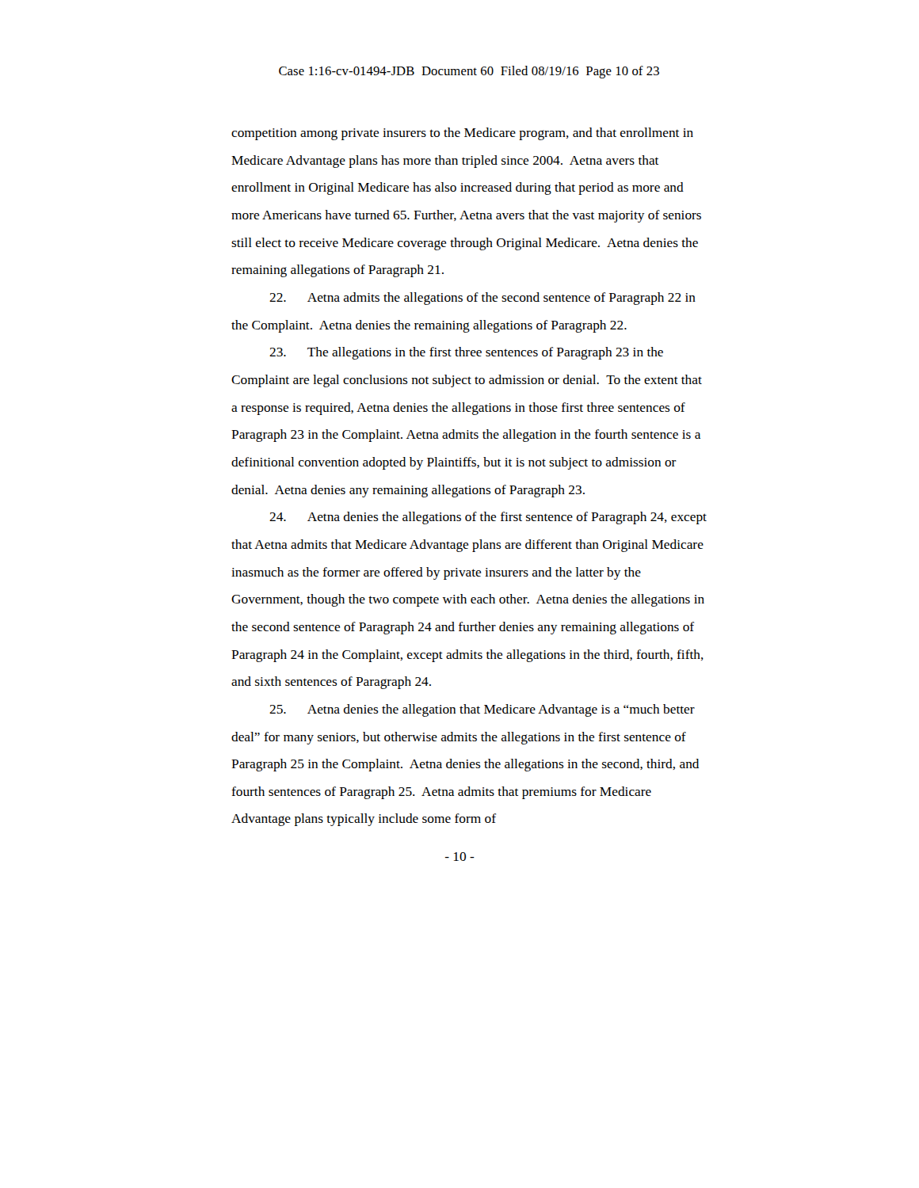Case 1:16-cv-01494-JDB Document 60 Filed 08/19/16 Page 10 of 23
competition among private insurers to the Medicare program, and that enrollment in Medicare Advantage plans has more than tripled since 2004. Aetna avers that enrollment in Original Medicare has also increased during that period as more and more Americans have turned 65. Further, Aetna avers that the vast majority of seniors still elect to receive Medicare coverage through Original Medicare. Aetna denies the remaining allegations of Paragraph 21.
22. Aetna admits the allegations of the second sentence of Paragraph 22 in the Complaint. Aetna denies the remaining allegations of Paragraph 22.
23. The allegations in the first three sentences of Paragraph 23 in the Complaint are legal conclusions not subject to admission or denial. To the extent that a response is required, Aetna denies the allegations in those first three sentences of Paragraph 23 in the Complaint. Aetna admits the allegation in the fourth sentence is a definitional convention adopted by Plaintiffs, but it is not subject to admission or denial. Aetna denies any remaining allegations of Paragraph 23.
24. Aetna denies the allegations of the first sentence of Paragraph 24, except that Aetna admits that Medicare Advantage plans are different than Original Medicare inasmuch as the former are offered by private insurers and the latter by the Government, though the two compete with each other. Aetna denies the allegations in the second sentence of Paragraph 24 and further denies any remaining allegations of Paragraph 24 in the Complaint, except admits the allegations in the third, fourth, fifth, and sixth sentences of Paragraph 24.
25. Aetna denies the allegation that Medicare Advantage is a “much better deal” for many seniors, but otherwise admits the allegations in the first sentence of Paragraph 25 in the Complaint. Aetna denies the allegations in the second, third, and fourth sentences of Paragraph 25. Aetna admits that premiums for Medicare Advantage plans typically include some form of
- 10 -